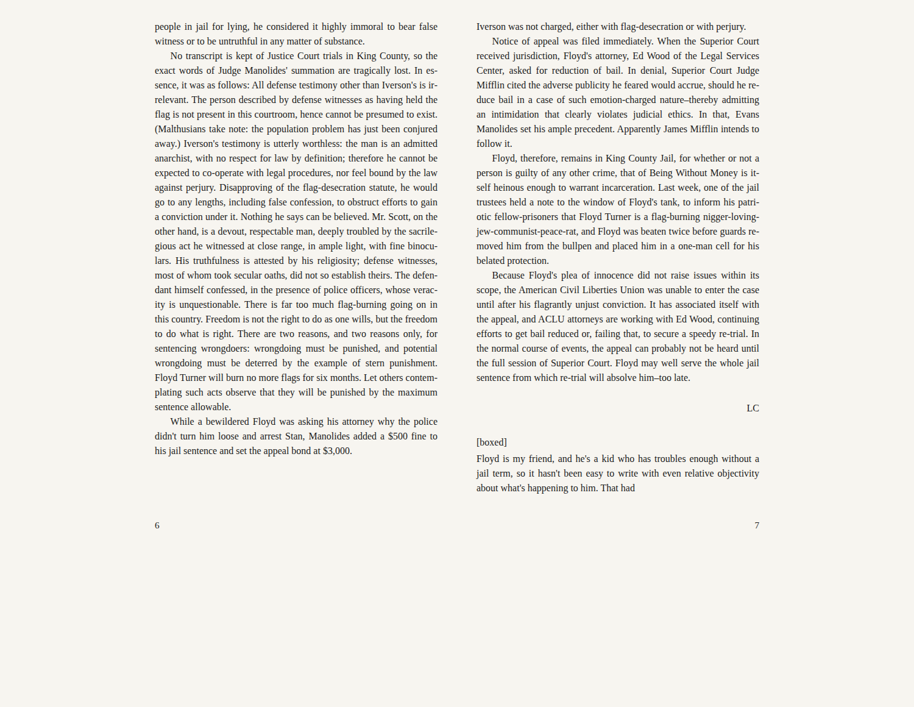people in jail for lying, he considered it highly immoral to bear false witness or to be untruthful in any matter of substance.
No transcript is kept of Justice Court trials in King County, so the exact words of Judge Manolides' summation are tragically lost. In essence, it was as follows: All defense testimony other than Iverson's is irrelevant. The person described by defense witnesses as having held the flag is not present in this courtroom, hence cannot be presumed to exist. (Malthusians take note: the population problem has just been conjured away.) Iverson's testimony is utterly worthless: the man is an admitted anarchist, with no respect for law by definition; therefore he cannot be expected to co-operate with legal procedures, nor feel bound by the law against perjury. Disapproving of the flag-desecration statute, he would go to any lengths, including false confession, to obstruct efforts to gain a conviction under it. Nothing he says can be believed. Mr. Scott, on the other hand, is a devout, respectable man, deeply troubled by the sacrilegious act he witnessed at close range, in ample light, with fine binoculars. His truthfulness is attested by his religiosity; defense witnesses, most of whom took secular oaths, did not so establish theirs. The defendant himself confessed, in the presence of police officers, whose veracity is unquestionable. There is far too much flag-burning going on in this country. Freedom is not the right to do as one wills, but the freedom to do what is right. There are two reasons, and two reasons only, for sentencing wrongdoers: wrongdoing must be punished, and potential wrongdoing must be deterred by the example of stern punishment. Floyd Turner will burn no more flags for six months. Let others contemplating such acts observe that they will be punished by the maximum sentence allowable.
While a bewildered Floyd was asking his attorney why the police didn't turn him loose and arrest Stan, Manolides added a $500 fine to his jail sentence and set the appeal bond at $3,000.
6
Iverson was not charged, either with flag-desecration or with perjury.
Notice of appeal was filed immediately. When the Superior Court received jurisdiction, Floyd's attorney, Ed Wood of the Legal Services Center, asked for reduction of bail. In denial, Superior Court Judge Mifflin cited the adverse publicity he feared would accrue, should he reduce bail in a case of such emotion-charged nature–thereby admitting an intimidation that clearly violates judicial ethics. In that, Evans Manolides set his ample precedent. Apparently James Mifflin intends to follow it.
Floyd, therefore, remains in King County Jail, for whether or not a person is guilty of any other crime, that of Being Without Money is itself heinous enough to warrant incarceration. Last week, one of the jail trustees held a note to the window of Floyd's tank, to inform his patriotic fellow-prisoners that Floyd Turner is a flag-burning nigger-loving-jew-communist-peace-rat, and Floyd was beaten twice before guards removed him from the bullpen and placed him in a one-man cell for his belated protection.
Because Floyd's plea of innocence did not raise issues within its scope, the American Civil Liberties Union was unable to enter the case until after his flagrantly unjust conviction. It has associated itself with the appeal, and ACLU attorneys are working with Ed Wood, continuing efforts to get bail reduced or, failing that, to secure a speedy re-trial. In the normal course of events, the appeal can probably not be heard until the full session of Superior Court. Floyd may well serve the whole jail sentence from which re-trial will absolve him–too late.
LC
[boxed]
Floyd is my friend, and he's a kid who has troubles enough without a jail term, so it hasn't been easy to write with even relative objectivity about what's happening to him. That had
7